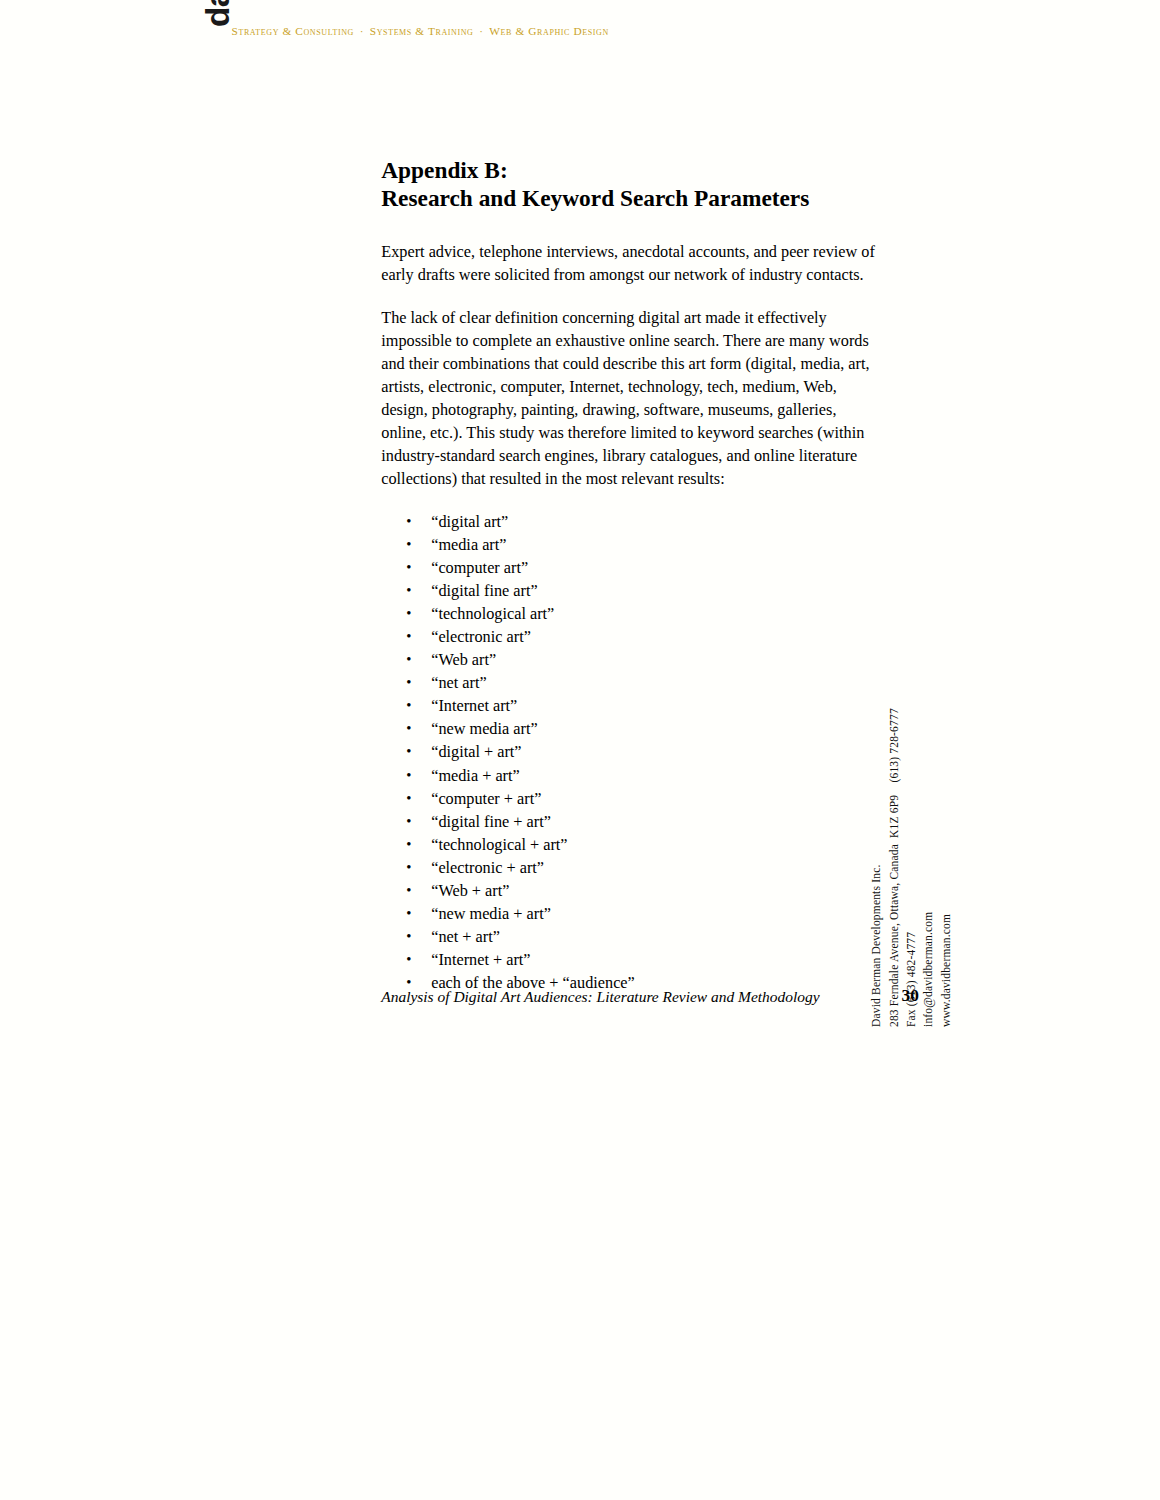davidberman.com munications
Strategy & Consulting·Systems & Training·Web & Graphic Design
www.davidberman.com info@davidberman.com Fax (613) 482-4777 283 Ferndale Avenue, Ottawa, Canada K1Z 6P9 (613) 728-6777 David Berman Developments Inc.
Appendix B:
Research and Keyword Search Parameters
Expert advice, telephone interviews, anecdotal accounts, and peer review of early drafts were solicited from amongst our network of industry contacts.
The lack of clear definition concerning digital art made it effectively impossible to complete an exhaustive online search. There are many words and their combinations that could describe this art form (digital, media, art, artists, electronic, computer, Internet, technology, tech, medium, Web, design, photography, painting, drawing, software, museums, galleries, online, etc.). This study was therefore limited to keyword searches (within industry-standard search engines, library catalogues, and online literature collections) that resulted in the most relevant results:
“digital art”
“media art”
“computer art”
“digital fine art”
“technological art”
“electronic art”
“Web art”
“net art”
“Internet art”
“new media art”
“digital + art”
“media + art”
“computer + art”
“digital fine + art”
“technological + art”
“electronic + art”
“Web + art”
“new media + art”
“net + art”
“Internet + art”
each of the above + “audience”
Analysis of Digital Art Audiences: Literature Review and Methodology 30